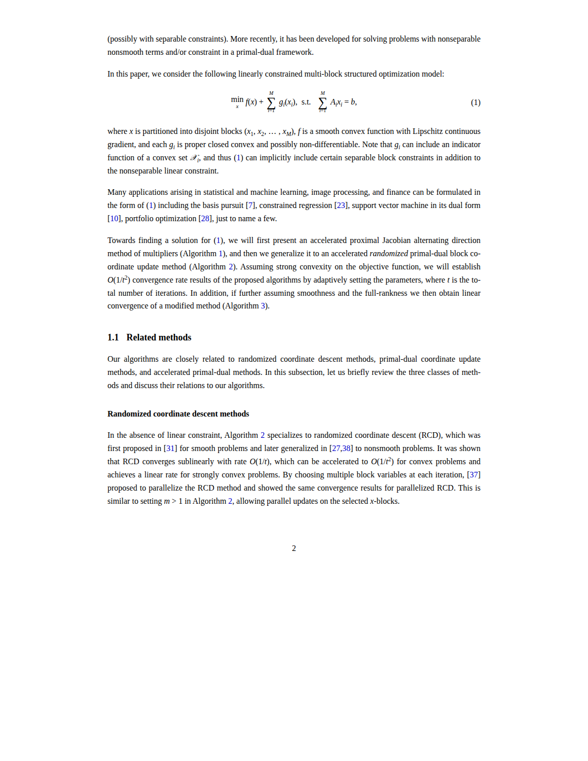(possibly with separable constraints). More recently, it has been developed for solving problems with nonseparable nonsmooth terms and/or constraint in a primal-dual framework.
In this paper, we consider the following linearly constrained multi-block structured optimization model:
min x f(x) + M∑i=1 gi(xi), s.t. M∑i=1 Aixi = b, (1)
where x is partitioned into disjoint blocks (x1, x2, … , xM), f is a smooth convex function with Lipschitz continuous gradient, and each gi is proper closed convex and possibly non-differentiable. Note that gi can include an indicator function of a convex set 𝒳i, and thus (1) can implicitly include certain separable block constraints in addition to the nonseparable linear constraint.
Many applications arising in statistical and machine learning, image processing, and finance can be formulated in the form of (1) including the basis pursuit [7], constrained regression [23], support vector machine in its dual form [10], portfolio optimization [28], just to name a few.
Towards finding a solution for (1), we will first present an accelerated proximal Jacobian alternating direction method of multipliers (Algorithm 1), and then we generalize it to an accelerated randomized primal-dual block coordinate update method (Algorithm 2). Assuming strong convexity on the objective function, we will establish O(1/t2) convergence rate results of the proposed algorithms by adaptively setting the parameters, where t is the total number of iterations. In addition, if further assuming smoothness and the full-rankness we then obtain linear convergence of a modified method (Algorithm 3).
1.1 Related methods
Our algorithms are closely related to randomized coordinate descent methods, primal-dual coordinate update methods, and accelerated primal-dual methods. In this subsection, let us briefly review the three classes of methods and discuss their relations to our algorithms.
Randomized coordinate descent methods
In the absence of linear constraint, Algorithm 2 specializes to randomized coordinate descent (RCD), which was first proposed in [31] for smooth problems and later generalized in [27,38] to nonsmooth problems. It was shown that RCD converges sublinearly with rate O(1/t), which can be accelerated to O(1/t2) for convex problems and achieves a linear rate for strongly convex problems. By choosing multiple block variables at each iteration, [37] proposed to parallelize the RCD method and showed the same convergence results for parallelized RCD. This is similar to setting m > 1 in Algorithm 2, allowing parallel updates on the selected x-blocks.
2